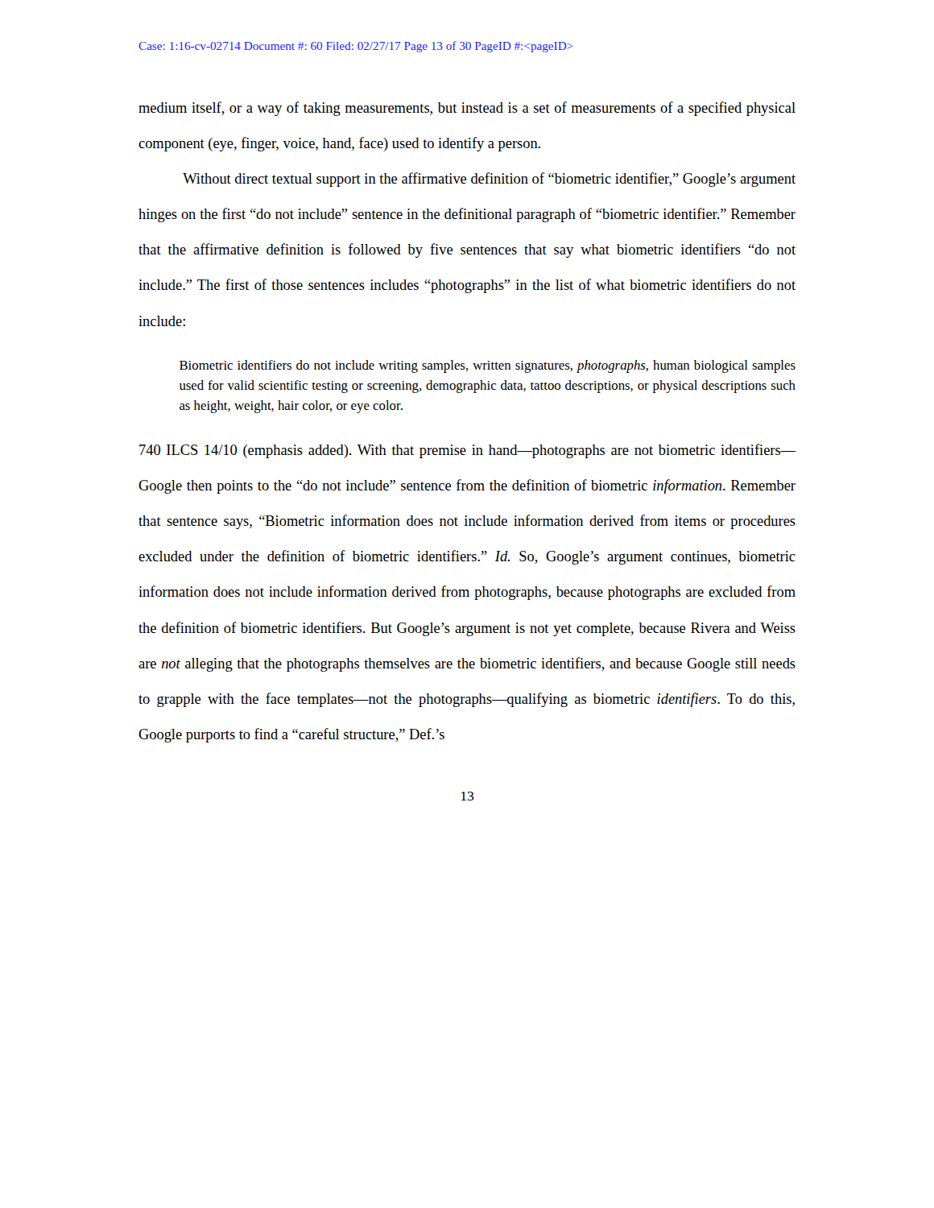Case: 1:16-cv-02714 Document #: 60 Filed: 02/27/17 Page 13 of 30 PageID #:<pageID>
medium itself, or a way of taking measurements, but instead is a set of measurements of a specified physical component (eye, finger, voice, hand, face) used to identify a person.
Without direct textual support in the affirmative definition of “biometric identifier,” Google’s argument hinges on the first “do not include” sentence in the definitional paragraph of “biometric identifier.” Remember that the affirmative definition is followed by five sentences that say what biometric identifiers “do not include.” The first of those sentences includes “photographs” in the list of what biometric identifiers do not include:
Biometric identifiers do not include writing samples, written signatures, photographs, human biological samples used for valid scientific testing or screening, demographic data, tattoo descriptions, or physical descriptions such as height, weight, hair color, or eye color.
740 ILCS 14/10 (emphasis added). With that premise in hand—photographs are not biometric identifiers—Google then points to the “do not include” sentence from the definition of biometric information. Remember that sentence says, “Biometric information does not include information derived from items or procedures excluded under the definition of biometric identifiers.” Id. So, Google’s argument continues, biometric information does not include information derived from photographs, because photographs are excluded from the definition of biometric identifiers. But Google’s argument is not yet complete, because Rivera and Weiss are not alleging that the photographs themselves are the biometric identifiers, and because Google still needs to grapple with the face templates—not the photographs—qualifying as biometric identifiers. To do this, Google purports to find a “careful structure,” Def.’s
13